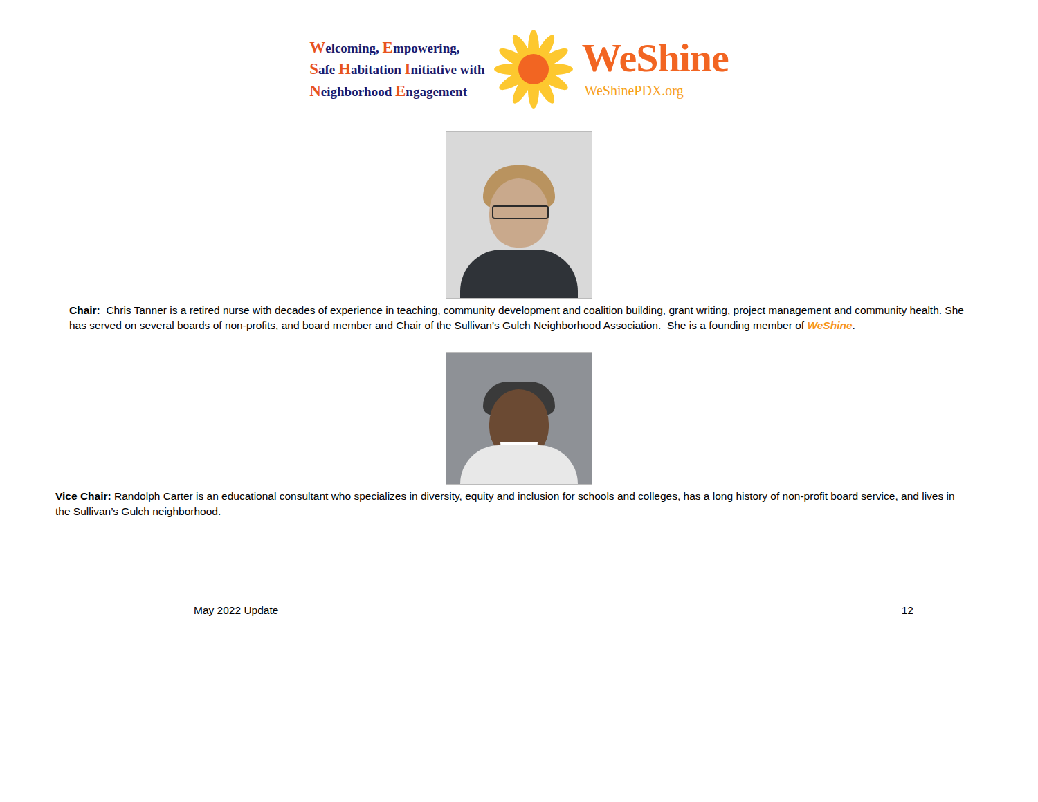Welcoming, Empowering,
Safe Habitation Initiative with
Neighborhood Engagement
WeShine
WeShinePDX.org
Chair: Chris Tanner is a retired nurse with decades of experience in teaching, community development and coalition building, grant writing, project management and community health. She has served on several boards of non-profits, and board member and Chair of the Sullivan’s Gulch Neighborhood Association. She is a founding member of WeShine.
Vice Chair: Randolph Carter is an educational consultant who specializes in diversity, equity and inclusion for schools and colleges, has a long history of non-profit board service, and lives in the Sullivan’s Gulch neighborhood.
May 2022 Update 12